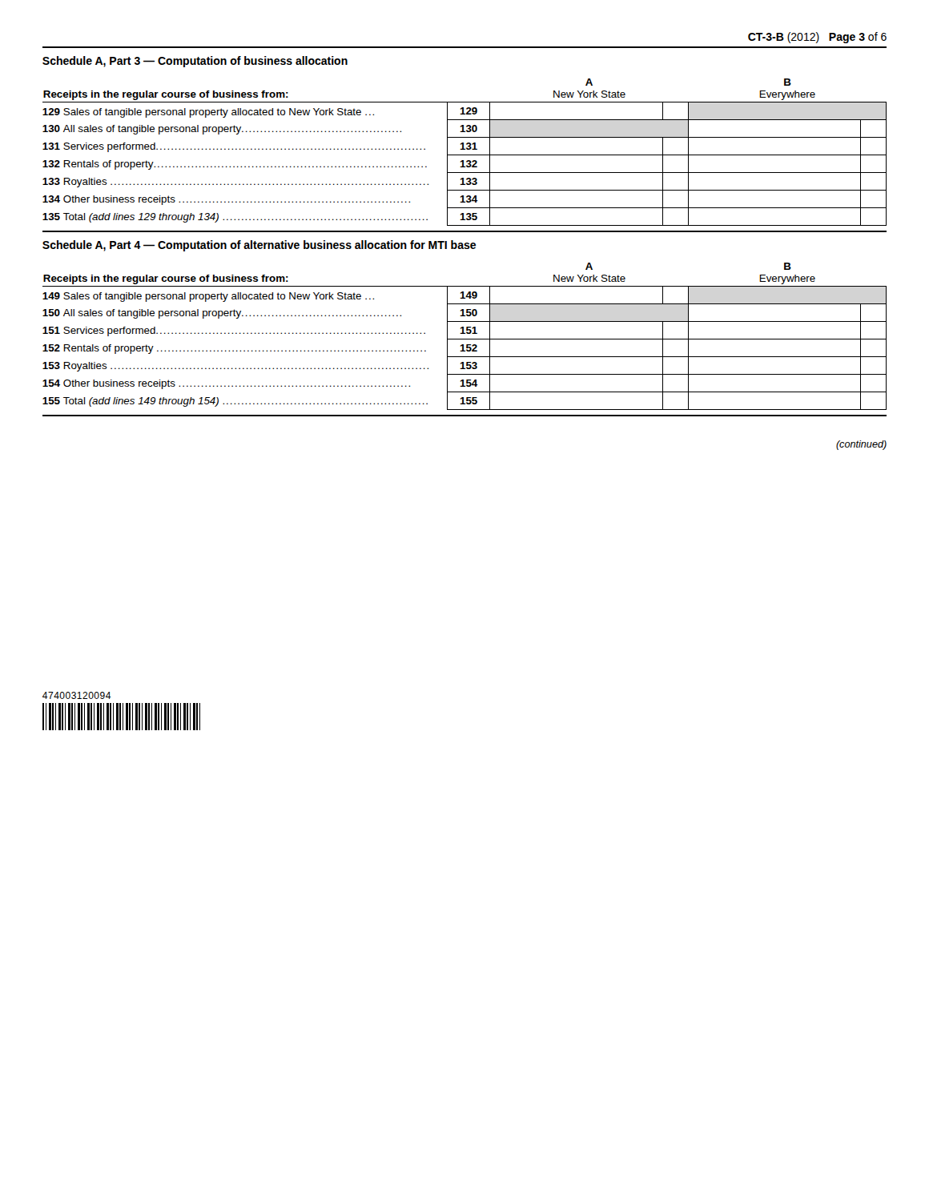CT-3-B (2012) Page 3 of 6
Schedule A, Part 3 — Computation of business allocation
| Receipts in the regular course of business from: | | A New York State | B Everywhere |
| --- | --- | --- | --- |
| 129 Sales of tangible personal property allocated to New York State ... | 129 | | | |
| 130 All sales of tangible personal property ........................................... | 130 | | | |
| 131 Services performed ........................................................................ | 131 | | | | |
| 132 Rentals of property ......................................................................... | 132 | | | | |
| 133 Royalties ..................................................................................... | 133 | | | | |
| 134 Other business receipts .............................................................. | 134 | | | | |
| 135 Total (add lines 129 through 134) ....................................................... | 135 | | | | |
Schedule A, Part 4 — Computation of alternative business allocation for MTI base
| Receipts in the regular course of business from: | | A New York State | B Everywhere |
| --- | --- | --- | --- |
| 149 Sales of tangible personal property allocated to New York State ... | 149 | | | |
| 150 All sales of tangible personal property ........................................... | 150 | | | |
| 151 Services performed ........................................................................ | 151 | | | | |
| 152 Rentals of property ........................................................................ | 152 | | | | |
| 153 Royalties ..................................................................................... | 153 | | | | |
| 154 Other business receipts .............................................................. | 154 | | | | |
| 155 Total (add lines 149 through 154) ....................................................... | 155 | | | | |
(continued)
474003120094